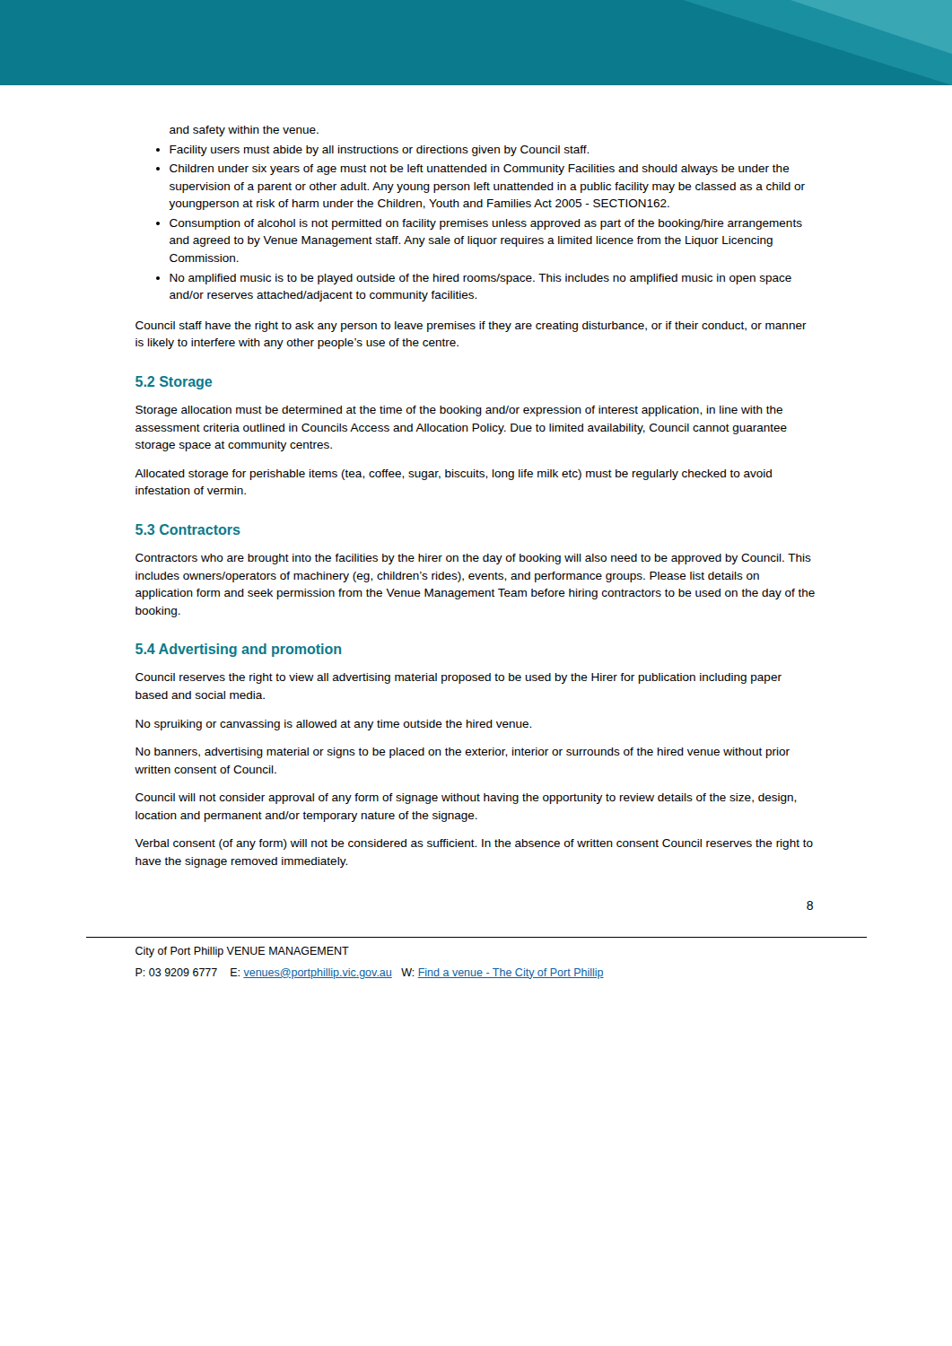and safety within the venue.
Facility users must abide by all instructions or directions given by Council staff.
Children under six years of age must not be left unattended in Community Facilities and should always be under the supervision of a parent or other adult. Any young person left unattended in a public facility may be classed as a child or youngperson at risk of harm under the Children, Youth and Families Act 2005 - SECTION162.
Consumption of alcohol is not permitted on facility premises unless approved as part of the booking/hire arrangements and agreed to by Venue Management staff. Any sale of liquor requires a limited licence from the Liquor Licencing Commission.
No amplified music is to be played outside of the hired rooms/space. This includes no amplified music in open space and/or reserves attached/adjacent to community facilities.
Council staff have the right to ask any person to leave premises if they are creating disturbance, or if their conduct, or manner is likely to interfere with any other people’s use of the centre.
5.2 Storage
Storage allocation must be determined at the time of the booking and/or expression of interest application, in line with the assessment criteria outlined in Councils Access and Allocation Policy. Due to limited availability, Council cannot guarantee storage space at community centres.
Allocated storage for perishable items (tea, coffee, sugar, biscuits, long life milk etc) must be regularly checked to avoid infestation of vermin.
5.3 Contractors
Contractors who are brought into the facilities by the hirer on the day of booking will also need to be approved by Council. This includes owners/operators of machinery (eg, children’s rides), events, and performance groups. Please list details on application form and seek permission from the Venue Management Team before hiring contractors to be used on the day of the booking.
5.4 Advertising and promotion
Council reserves the right to view all advertising material proposed to be used by the Hirer for publication including paper based and social media.
No spruiking or canvassing is allowed at any time outside the hired venue.
No banners, advertising material or signs to be placed on the exterior, interior or surrounds of the hired venue without prior written consent of Council.
Council will not consider approval of any form of signage without having the opportunity to review details of the size, design, location and permanent and/or temporary nature of the signage.
Verbal consent (of any form) will not be considered as sufficient. In the absence of written consent Council reserves the right to have the signage removed immediately.
8
City of Port Phillip VENUE MANAGEMENT
P: 03 9209 6777 E: venues@portphillip.vic.gov.au W: Find a venue - The City of Port Phillip